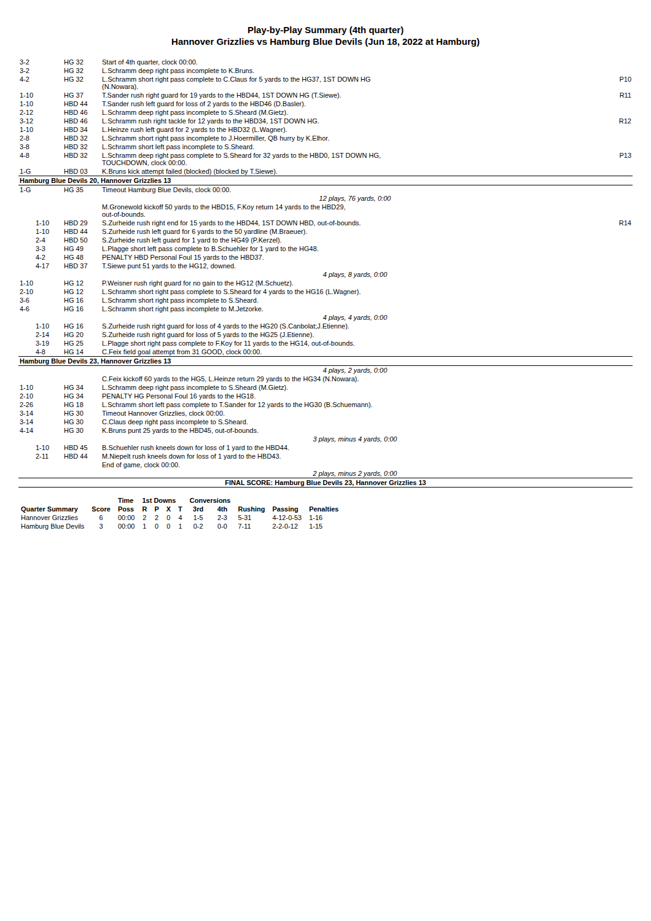Play-by-Play Summary (4th quarter)
Hannover Grizzlies vs Hamburg Blue Devils (Jun 18, 2022 at Hamburg)
| 3-2 | HG 32 | Start of 4th quarter, clock 00:00. | |
| 3-2 | HG 32 | L.Schramm deep right pass incomplete to K.Bruns. | |
| 4-2 | HG 32 | L.Schramm short right pass complete to C.Claus for 5 yards to the HG37, 1ST DOWN HG (N.Nowara). | P10 |
| 1-10 | HG 37 | T.Sander rush right guard for 19 yards to the HBD44, 1ST DOWN HG (T.Siewe). | R11 |
| 1-10 | HBD 44 | T.Sander rush left guard for loss of 2 yards to the HBD46 (D.Basler). | |
| 2-12 | HBD 46 | L.Schramm deep right pass incomplete to S.Sheard (M.Gietz). | |
| 3-12 | HBD 46 | L.Schramm rush right tackle for 12 yards to the HBD34, 1ST DOWN HG. | R12 |
| 1-10 | HBD 34 | L.Heinze rush left guard for 2 yards to the HBD32 (L.Wagner). | |
| 2-8 | HBD 32 | L.Schramm short right pass incomplete to J.Hoermiller, QB hurry by K.Elhor. | |
| 3-8 | HBD 32 | L.Schramm short left pass incomplete to S.Sheard. | |
| 4-8 | HBD 32 | L.Schramm deep right pass complete to S.Sheard for 32 yards to the HBD0, 1ST DOWN HG, TOUCHDOWN, clock 00:00. | P13 |
| 1-G | HBD 03 | K.Bruns kick attempt failed (blocked) (blocked by T.Siewe). | |
| Hamburg Blue Devils 20, Hannover Grizzlies 13 |
| 1-G | HG 35 | Timeout Hamburg Blue Devils, clock 00:00. | |
| | | 12 plays, 76 yards, 0:00 | |
| | | M.Gronewold kickoff 50 yards to the HBD15, F.Koy return 14 yards to the HBD29, out-of-bounds. | |
| 1-10 | HBD 29 | S.Zurheide rush right end for 15 yards to the HBD44, 1ST DOWN HBD, out-of-bounds. | R14 |
| 1-10 | HBD 44 | S.Zurheide rush left guard for 6 yards to the 50 yardline (M.Braeuer). | |
| 2-4 | HBD 50 | S.Zurheide rush left guard for 1 yard to the HG49 (P.Kerzel). | |
| 3-3 | HG 49 | L.Plagge short left pass complete to B.Schuehler for 1 yard to the HG48. | |
| 4-2 | HG 48 | PENALTY HBD Personal Foul 15 yards to the HBD37. | |
| 4-17 | HBD 37 | T.Siewe punt 51 yards to the HG12, downed. | |
| | | 4 plays, 8 yards, 0:00 | |
| 1-10 | HG 12 | P.Weisner rush right guard for no gain to the HG12 (M.Schuetz). | |
| 2-10 | HG 12 | L.Schramm short right pass complete to S.Sheard for 4 yards to the HG16 (L.Wagner). | |
| 3-6 | HG 16 | L.Schramm short right pass incomplete to S.Sheard. | |
| 4-6 | HG 16 | L.Schramm short right pass incomplete to M.Jetzorke. | |
| | | 4 plays, 4 yards, 0:00 | |
| 1-10 | HG 16 | S.Zurheide rush right guard for loss of 4 yards to the HG20 (S.Canbolat;J.Etienne). | |
| 2-14 | HG 20 | S.Zurheide rush right guard for loss of 5 yards to the HG25 (J.Etienne). | |
| 3-19 | HG 25 | L.Plagge short right pass complete to F.Koy for 11 yards to the HG14, out-of-bounds. | |
| 4-8 | HG 14 | C.Feix field goal attempt from 31 GOOD, clock 00:00. | |
| Hamburg Blue Devils 23, Hannover Grizzlies 13 |
| | | 4 plays, 2 yards, 0:00 | |
| | | C.Feix kickoff 60 yards to the HG5, L.Heinze return 29 yards to the HG34 (N.Nowara). | |
| 1-10 | HG 34 | L.Schramm deep right pass incomplete to S.Sheard (M.Gietz). | |
| 2-10 | HG 34 | PENALTY HG Personal Foul 16 yards to the HG18. | |
| 2-26 | HG 18 | L.Schramm short left pass complete to T.Sander for 12 yards to the HG30 (B.Schuemann). | |
| 3-14 | HG 30 | Timeout Hannover Grizzlies, clock 00:00. | |
| 3-14 | HG 30 | C.Claus deep right pass incomplete to S.Sheard. | |
| 4-14 | HG 30 | K.Bruns punt 25 yards to the HBD45, out-of-bounds. | |
| | | 3 plays, minus 4 yards, 0:00 | |
| 1-10 | HBD 45 | B.Schuehler rush kneels down for loss of 1 yard to the HBD44. | |
| 2-11 | HBD 44 | M.Niepelt rush kneels down for loss of 1 yard to the HBD43. | |
| | | End of game, clock 00:00. | |
| | | 2 plays, minus 2 yards, 0:00 | |
| FINAL SCORE: Hamburg Blue Devils 23, Hannover Grizzlies 13 |
| | | Time | 1st Downs | Conversions | | | |
| --- | --- | --- | --- | --- | --- | --- | --- |
| Quarter Summary | Score | Poss | R | P | X | T | 3rd | 4th | Rushing | Passing | Penalties |
| Hannover Grizzlies | 6 | 00:00 | 2 | 2 | 0 | 4 | 1-5 | 2-3 | 5-31 | 4-12-0-53 | 1-16 |
| Hamburg Blue Devils | 3 | 00:00 | 1 | 0 | 0 | 1 | 0-2 | 0-0 | 7-11 | 2-2-0-12 | 1-15 |